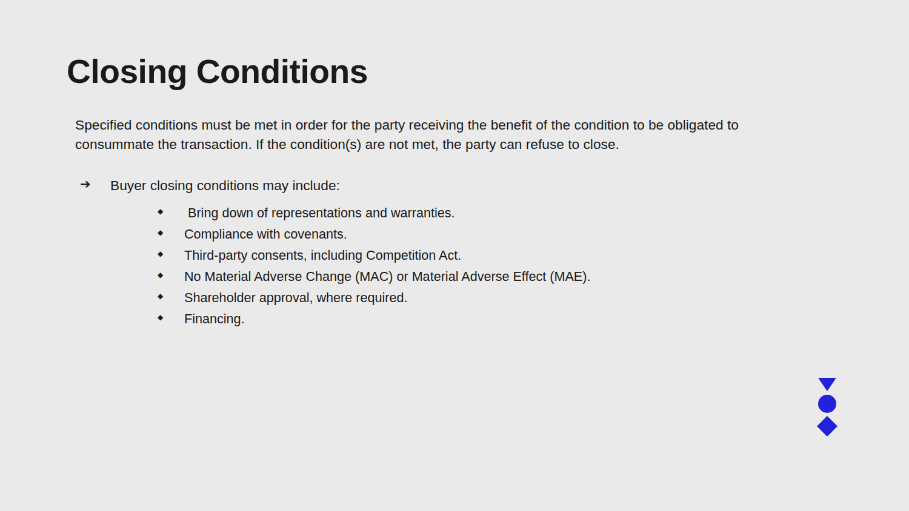Closing Conditions
Specified conditions must be met in order for the party receiving the benefit of the condition to be obligated to consummate the transaction. If the condition(s) are not met, the party can refuse to close.
Buyer closing conditions may include:
Bring down of representations and warranties.
Compliance with covenants.
Third-party consents, including Competition Act.
No Material Adverse Change (MAC) or Material Adverse Effect (MAE).
Shareholder approval, where required.
Financing.